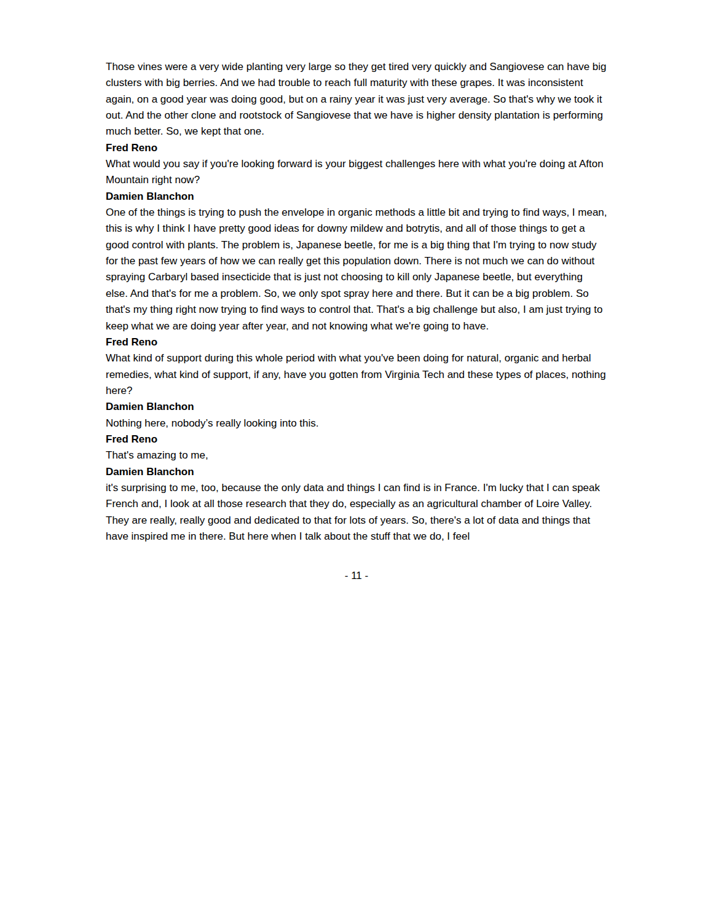Those vines were a very wide planting very large so they get tired very quickly and Sangiovese can have big clusters with big berries. And we had trouble to reach full maturity with these grapes. It was inconsistent again, on a good year was doing good, but on a rainy year it was just very average. So that's why we took it out. And the other clone and rootstock of Sangiovese that we have is higher density plantation is performing much better. So, we kept that one.
Fred Reno
What would you say if you're looking forward is your biggest challenges here with what you're doing at Afton Mountain right now?
Damien Blanchon
One of the things is trying to push the envelope in organic methods a little bit and trying to find ways, I mean, this is why I think I have pretty good ideas for downy mildew and botrytis, and all of those things to get a good control with plants. The problem is, Japanese beetle, for me is a big thing that I'm trying to now study for the past few years of how we can really get this population down. There is not much we can do without spraying Carbaryl based insecticide that is just not choosing to kill only Japanese beetle, but everything else. And that's for me a problem. So, we only spot spray here and there. But it can be a big problem. So that's my thing right now trying to find ways to control that. That's a big challenge but also, I am just trying to keep what we are doing year after year, and not knowing what we're going to have.
Fred Reno
What kind of support during this whole period with what you've been doing for natural, organic and herbal remedies, what kind of support, if any, have you gotten from Virginia Tech and these types of places, nothing here?
Damien Blanchon
Nothing here, nobody’s really looking into this.
Fred Reno
That's amazing to me,
Damien Blanchon
it's surprising to me, too, because the only data and things I can find is in France. I'm lucky that I can speak French and, I look at all those research that they do, especially as an agricultural chamber of Loire Valley. They are really, really good and dedicated to that for lots of years. So, there's a lot of data and things that have inspired me in there. But here when I talk about the stuff that we do, I feel
- 11 -